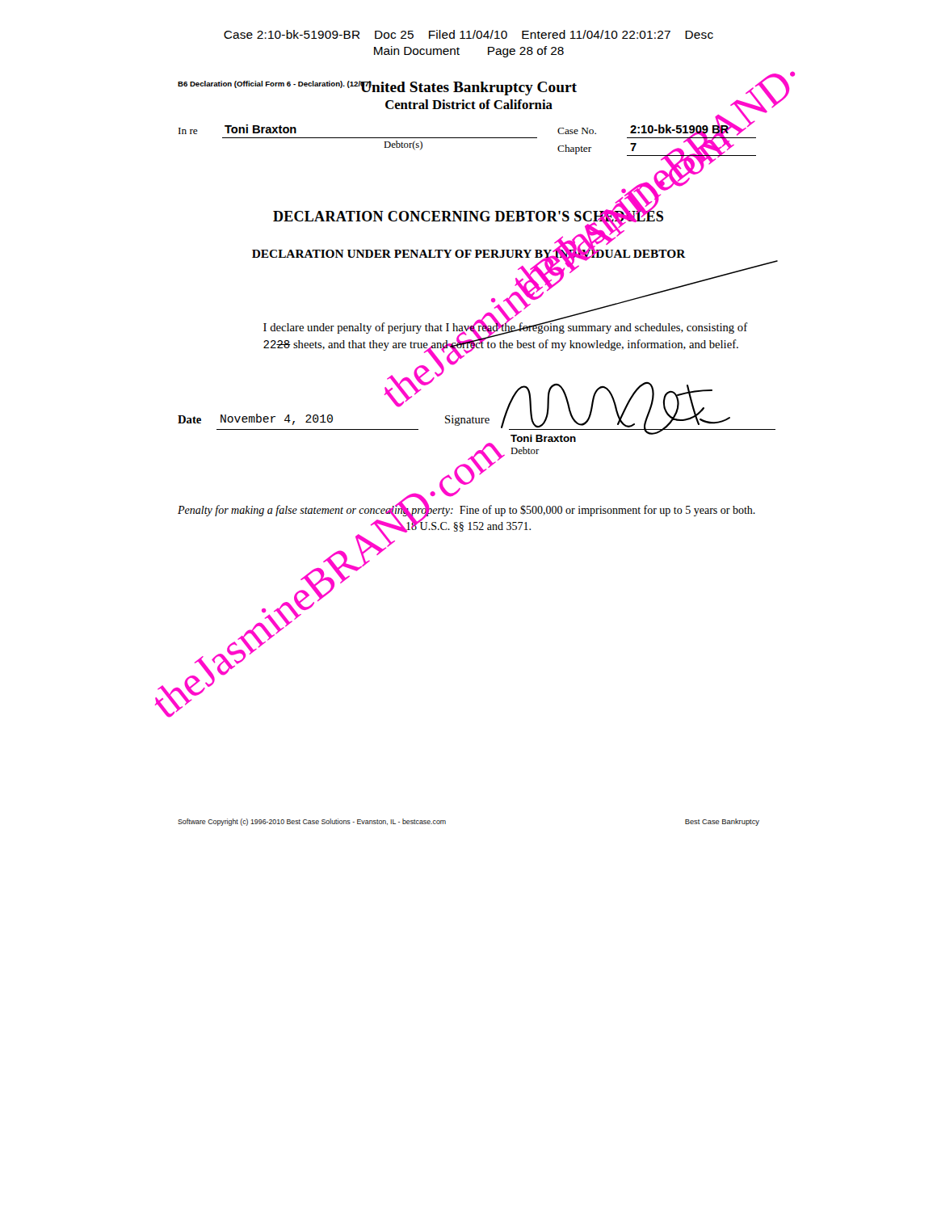theJasmineBRAND·com
theJasmineBRAND·com
theJasmineBRAND·com
Case 2:10-bk-51909-BR Doc 25 Filed 11/04/10 Entered 11/04/10 22:01:27 Desc
Main Document Page 28 of 28
B6 Declaration (Official Form 6 - Declaration). (12/07)
United States Bankruptcy Court
Central District of California
In re Toni Braxton Debtor(s) Case No. 2:10-bk-51909 BR Chapter 7
DECLARATION CONCERNING DEBTOR'S SCHEDULES
DECLARATION UNDER PENALTY OF PERJURY BY INDIVIDUAL DEBTOR
I declare under penalty of perjury that I have read the foregoing summary and schedules, consisting of 2228 sheets, and that they are true and correct to the best of my knowledge, information, and belief.
Date November 4, 2010 Signature Toni Braxton Debtor
Penalty for making a false statement or concealing property: Fine of up to $500,000 or imprisonment for up to 5 years or both. 18 U.S.C. §§ 152 and 3571.
Software Copyright (c) 1996-2010 Best Case Solutions - Evanston, IL - bestcase.com Best Case Bankruptcy